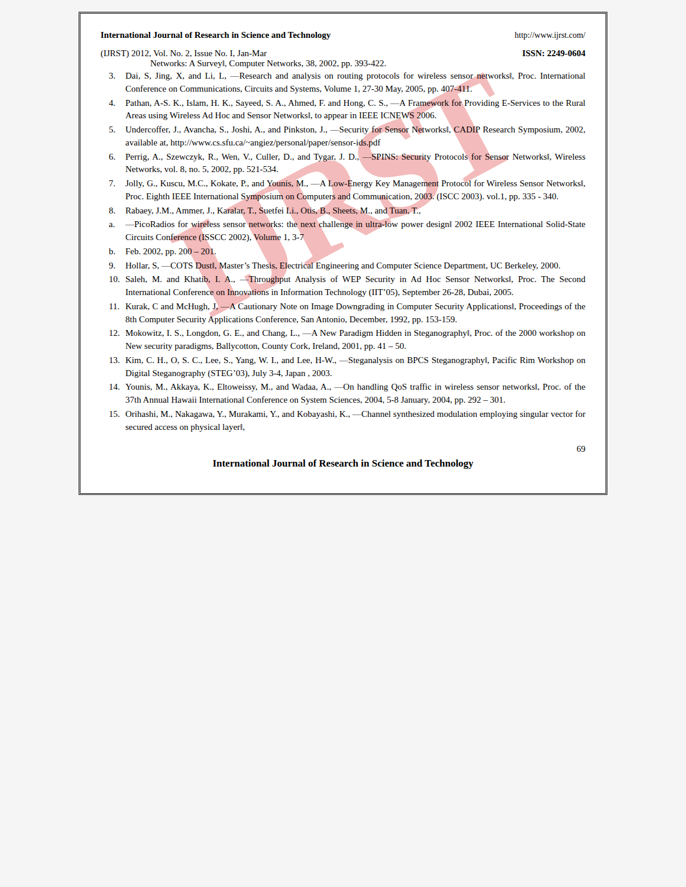IJRST
International Journal of Research in Science and Technology http://www.ijrst.com/
(IJRST) 2012, Vol. No. 2, Issue No. I, Jan-Mar ISSN: 2249-0604
Networks: A Survey‖, Computer Networks, 38, 2002, pp. 393-422.
3. Dai, S, Jing, X, and Li, L, ―Research and analysis on routing protocols for wireless sensor networks‖, Proc. International Conference on Communications, Circuits and Systems, Volume 1, 27-30 May, 2005, pp. 407-411.
4. Pathan, A-S. K., Islam, H. K., Sayeed, S. A., Ahmed, F. and Hong, C. S., ―A Framework for Providing E-Services to the Rural Areas using Wireless Ad Hoc and Sensor Networks‖, to appear in IEEE ICNEWS 2006.
5. Undercoffer, J., Avancha, S., Joshi, A., and Pinkston, J., ―Security for Sensor Networks‖, CADIP Research Symposium, 2002, available at, http://www.cs.sfu.ca/~angiez/personal/paper/sensor-ids.pdf
6. Perrig, A., Szewczyk, R., Wen, V., Culler, D., and Tygar, J. D., ―SPINS: Security Protocols for Sensor Networks‖, Wireless Networks, vol. 8, no. 5, 2002, pp. 521-534.
7. Jolly, G., Kuscu, M.C., Kokate, P., and Younis, M., ―A Low-Energy Key Management Protocol for Wireless Sensor Networks‖, Proc. Eighth IEEE International Symposium on Computers and Communication, 2003. (ISCC 2003). vol.1, pp. 335 - 340.
8. Rabaey, J.M., Ammer, J., Karalar, T., Suetfei Li., Otis, B., Sheets, M., and Tuan, T.,
a.―PicoRadios for wireless sensor networks: the next challenge in ultra-low power design‖ 2002 IEEE International Solid-State Circuits Conference (ISSCC 2002), Volume 1, 3-7
b. Feb. 2002, pp. 200 – 201.
9. Hollar, S, ―COTS Dust‖, Master’s Thesis, Electrical Engineering and Computer Science Department, UC Berkeley, 2000.
10. Saleh, M. and Khatib, I. A., ―Throughput Analysis of WEP Security in Ad Hoc Sensor Networks‖, Proc. The Second International Conference on Innovations in Information Technology (IIT’05), September 26-28, Dubai, 2005.
11. Kurak, C and McHugh, J, ―A Cautionary Note on Image Downgrading in Computer Security Applications‖, Proceedings of the 8th Computer Security Applications Conference, San Antonio, December, 1992, pp. 153-159.
12. Mokowitz, I. S., Longdon, G. E., and Chang, L., ―A New Paradigm Hidden in Steganography‖, Proc. of the 2000 workshop on New security paradigms, Ballycotton, County Cork, Ireland, 2001, pp. 41 – 50.
13. Kim, C. H., O, S. C., Lee, S., Yang, W. I., and Lee, H-W., ―Steganalysis on BPCS Steganography‖, Pacific Rim Workshop on Digital Steganography (STEG’03), July 3-4, Japan , 2003.
14. Younis, M., Akkaya, K., Eltoweissy, M., and Wadaa, A., ―On handling QoS traffic in wireless sensor networks‖, Proc. of the 37th Annual Hawaii International Conference on System Sciences, 2004, 5-8 January, 2004, pp. 292 – 301.
15. Orihashi, M., Nakagawa, Y., Murakami, Y., and Kobayashi, K., ―Channel synthesized modulation employing singular vector for secured access on physical layer‖,
69
International Journal of Research in Science and Technology